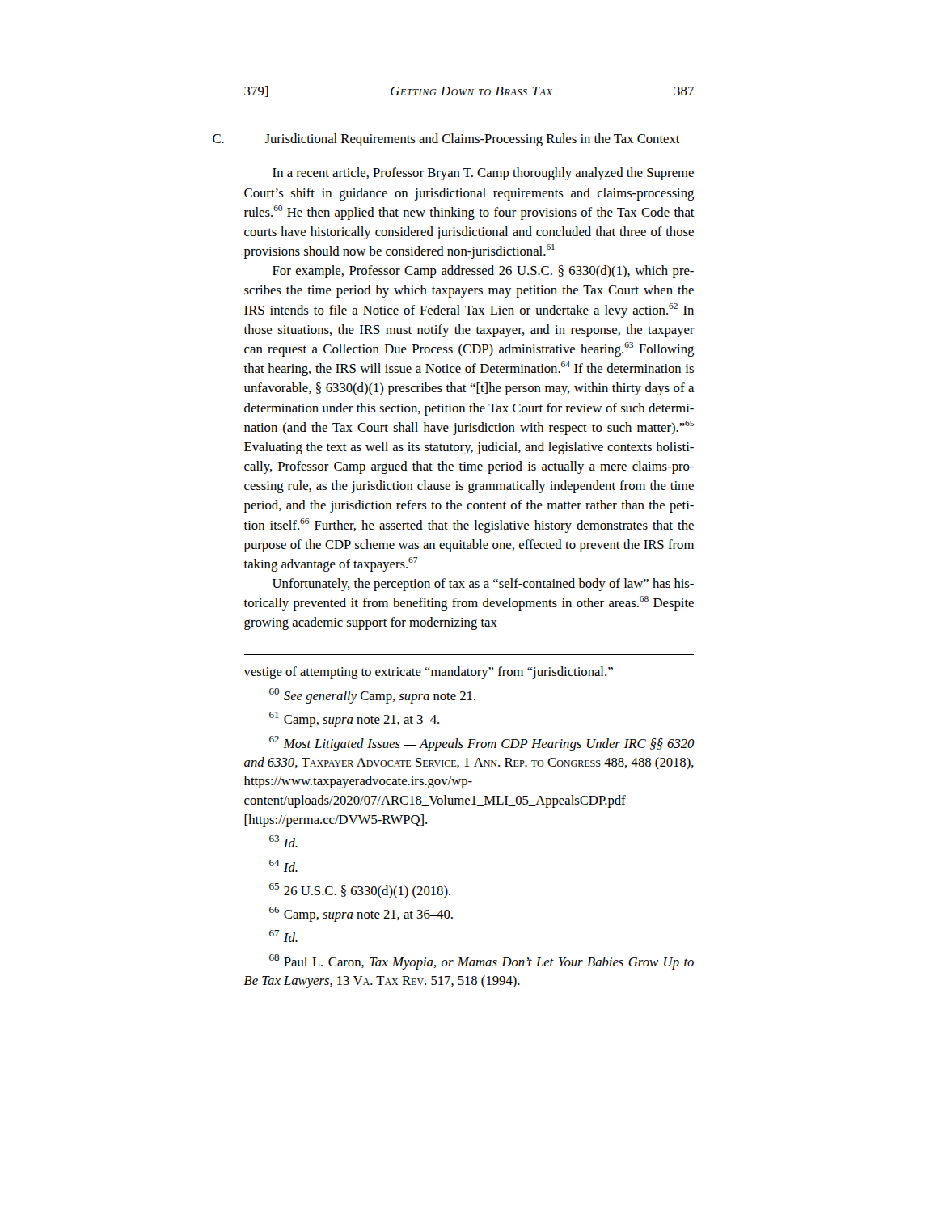379] Getting Down to Brass Tax 387
C. Jurisdictional Requirements and Claims-Processing Rules in the Tax Context
In a recent article, Professor Bryan T. Camp thoroughly analyzed the Supreme Court’s shift in guidance on jurisdictional requirements and claims-processing rules.60 He then applied that new thinking to four provisions of the Tax Code that courts have historically considered jurisdictional and concluded that three of those provisions should now be considered non-jurisdictional.61
For example, Professor Camp addressed 26 U.S.C. § 6330(d)(1), which prescribes the time period by which taxpayers may petition the Tax Court when the IRS intends to file a Notice of Federal Tax Lien or undertake a levy action.62 In those situations, the IRS must notify the taxpayer, and in response, the taxpayer can request a Collection Due Process (CDP) administrative hearing.63 Following that hearing, the IRS will issue a Notice of Determination.64 If the determination is unfavorable, § 6330(d)(1) prescribes that “[t]he person may, within thirty days of a determination under this section, petition the Tax Court for review of such determination (and the Tax Court shall have jurisdiction with respect to such matter).”65 Evaluating the text as well as its statutory, judicial, and legislative contexts holistically, Professor Camp argued that the time period is actually a mere claims-processing rule, as the jurisdiction clause is grammatically independent from the time period, and the jurisdiction refers to the content of the matter rather than the petition itself.66 Further, he asserted that the legislative history demonstrates that the purpose of the CDP scheme was an equitable one, effected to prevent the IRS from taking advantage of taxpayers.67
Unfortunately, the perception of tax as a “self-contained body of law” has historically prevented it from benefiting from developments in other areas.68 Despite growing academic support for modernizing tax
vestige of attempting to extricate “mandatory” from “jurisdictional.”
60 See generally Camp, supra note 21.
61 Camp, supra note 21, at 3–4.
62 Most Litigated Issues — Appeals From CDP Hearings Under IRC §§ 6320 and 6330, Taxpayer Advocate Service, 1 Ann. Rep. to Congress 488, 488 (2018), https://www.taxpayeradvocate.irs.gov/wp-content/uploads/2020/07/ARC18_Volume1_MLI_05_AppealsCDP.pdf [https://perma.cc/DVW5-RWPQ].
63 Id.
64 Id.
6526 U.S.C. § 6330(d)(1) (2018).
66 Camp, supra note 21, at 36–40.
67 Id.
68 Paul L. Caron, Tax Myopia, or Mamas Don’t Let Your Babies Grow Up to Be Tax Lawyers, 13 Va. Tax Rev. 517, 518 (1994).